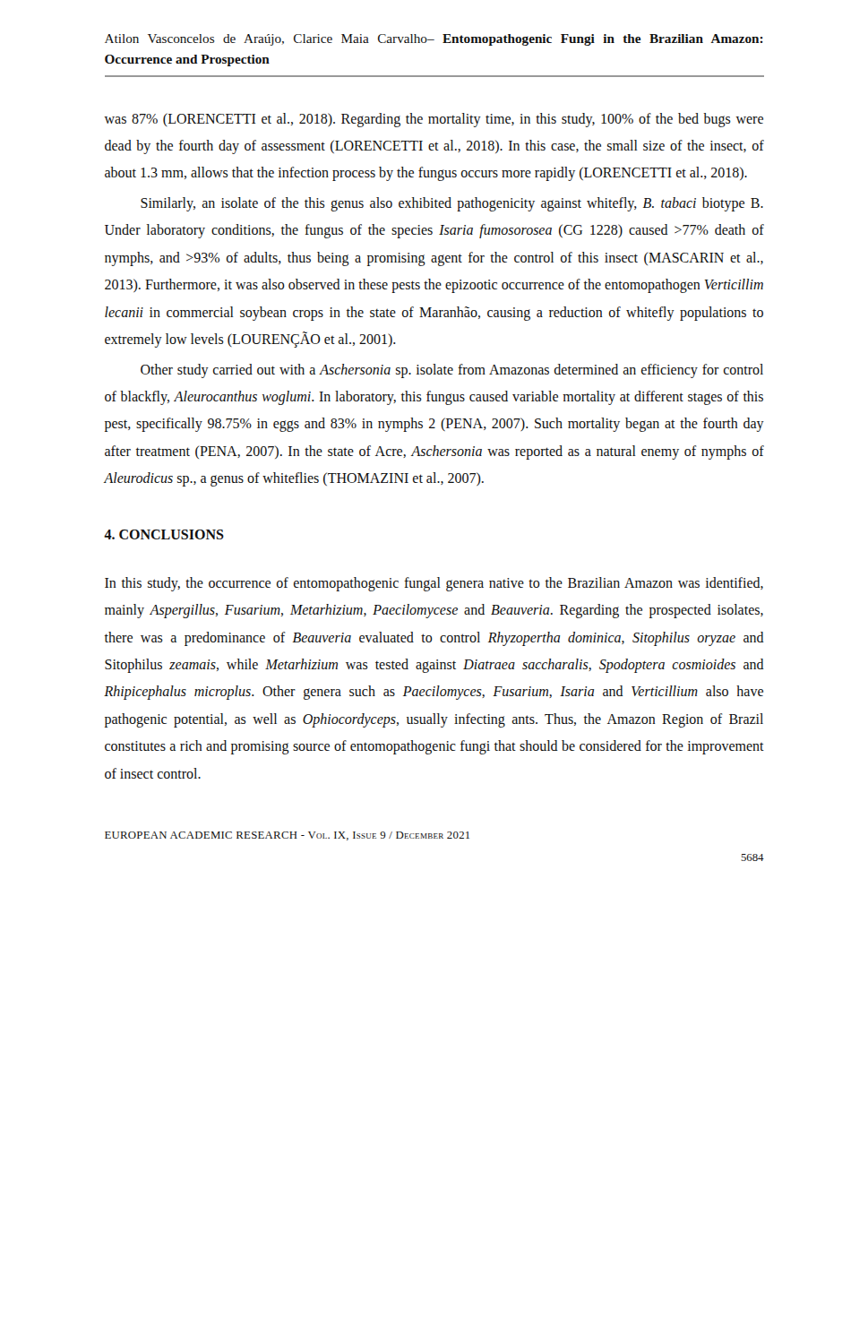Atilon Vasconcelos de Araújo, Clarice Maia Carvalho– Entomopathogenic Fungi in the Brazilian Amazon: Occurrence and Prospection
was 87% (LORENCETTI et al., 2018). Regarding the mortality time, in this study, 100% of the bed bugs were dead by the fourth day of assessment (LORENCETTI et al., 2018). In this case, the small size of the insect, of about 1.3 mm, allows that the infection process by the fungus occurs more rapidly (LORENCETTI et al., 2018).
Similarly, an isolate of the this genus also exhibited pathogenicity against whitefly, B. tabaci biotype B. Under laboratory conditions, the fungus of the species Isaria fumosorosea (CG 1228) caused >77% death of nymphs, and >93% of adults, thus being a promising agent for the control of this insect (MASCARIN et al., 2013). Furthermore, it was also observed in these pests the epizootic occurrence of the entomopathogen Verticillim lecanii in commercial soybean crops in the state of Maranhão, causing a reduction of whitefly populations to extremely low levels (LOURENÇÃO et al., 2001).
Other study carried out with a Aschersonia sp. isolate from Amazonas determined an efficiency for control of blackfly, Aleurocanthus woglumi. In laboratory, this fungus caused variable mortality at different stages of this pest, specifically 98.75% in eggs and 83% in nymphs 2 (PENA, 2007). Such mortality began at the fourth day after treatment (PENA, 2007). In the state of Acre, Aschersonia was reported as a natural enemy of nymphs of Aleurodicus sp., a genus of whiteflies (THOMAZINI et al., 2007).
4. CONCLUSIONS
In this study, the occurrence of entomopathogenic fungal genera native to the Brazilian Amazon was identified, mainly Aspergillus, Fusarium, Metarhizium, Paecilomycese and Beauveria. Regarding the prospected isolates, there was a predominance of Beauveria evaluated to control Rhyzopertha dominica, Sitophilus oryzae and Sitophilus zeamais, while Metarhizium was tested against Diatraea saccharalis, Spodoptera cosmioides and Rhipicephalus microplus. Other genera such as Paecilomyces, Fusarium, Isaria and Verticillium also have pathogenic potential, as well as Ophiocordyceps, usually infecting ants. Thus, the Amazon Region of Brazil constitutes a rich and promising source of entomopathogenic fungi that should be considered for the improvement of insect control.
EUROPEAN ACADEMIC RESEARCH - Vol. IX, Issue 9 / December 2021
5684